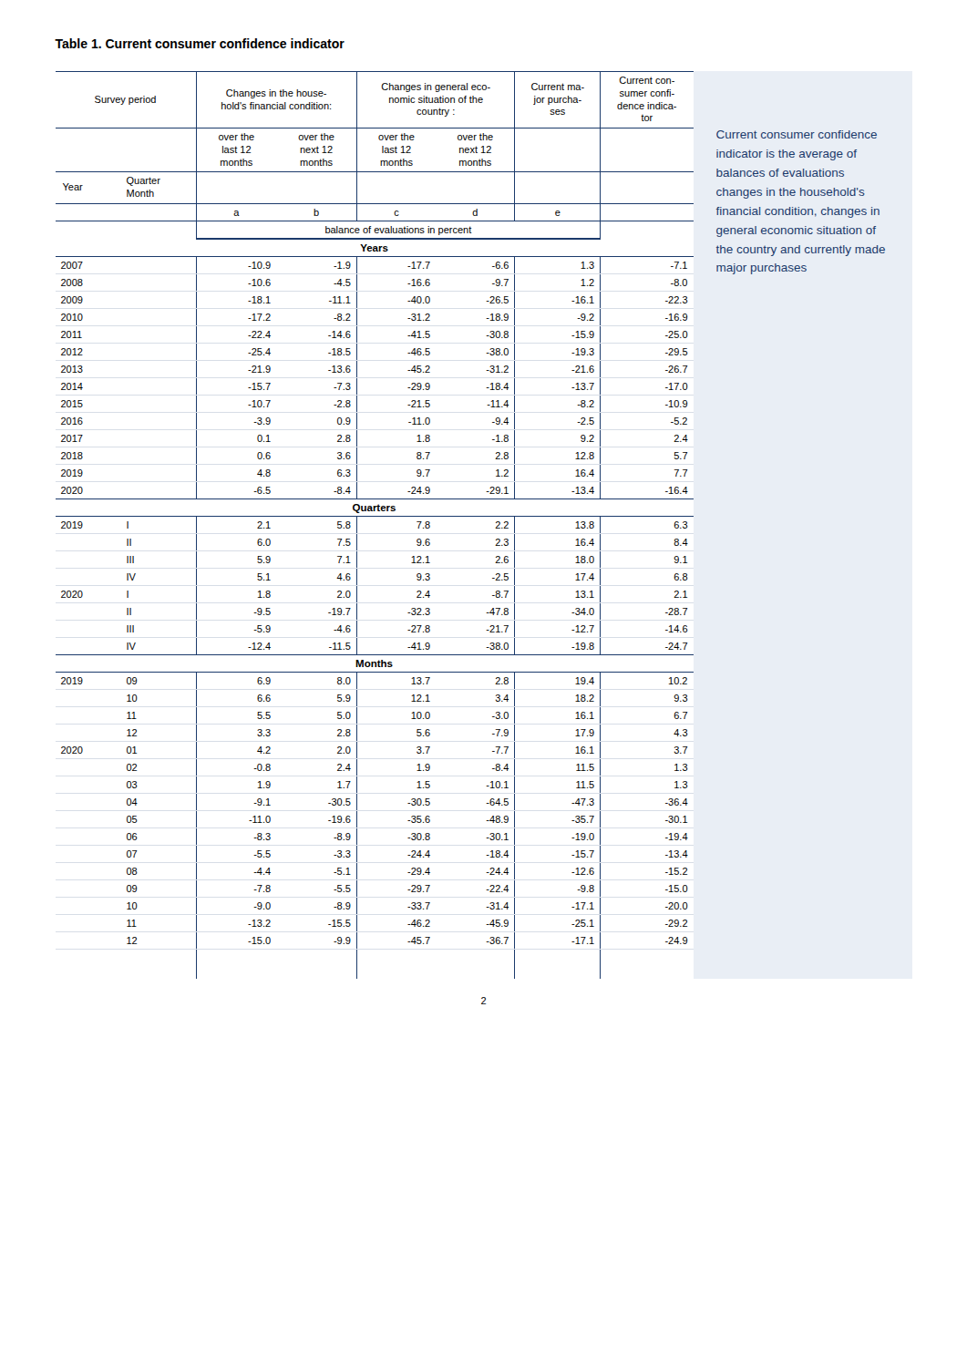Table 1. Current consumer confidence indicator
| Survey period | Changes in the house- hold's financial condition: | Changes in general eco- nomic situation of the country : | Current ma- jor purcha- ses | Current con- sumer confi- dence indica- tor |
| --- | --- | --- | --- | --- |
| | over the last 12 months | over the next 12 months | over the last 12 months | over the next 12 months | | |
| Year | Quarter Month | | | | | | |
| | a | b | c | d | e | |
| | balance of evaluations in percent | |
| Years |
| 2007 | | -10.9 | -1.9 | -17.7 | -6.6 | 1.3 | -7.1 |
| 2008 | | -10.6 | -4.5 | -16.6 | -9.7 | 1.2 | -8.0 |
| 2009 | | -18.1 | -11.1 | -40.0 | -26.5 | -16.1 | -22.3 |
| 2010 | | -17.2 | -8.2 | -31.2 | -18.9 | -9.2 | -16.9 |
| 2011 | | -22.4 | -14.6 | -41.5 | -30.8 | -15.9 | -25.0 |
| 2012 | | -25.4 | -18.5 | -46.5 | -38.0 | -19.3 | -29.5 |
| 2013 | | -21.9 | -13.6 | -45.2 | -31.2 | -21.6 | -26.7 |
| 2014 | | -15.7 | -7.3 | -29.9 | -18.4 | -13.7 | -17.0 |
| 2015 | | -10.7 | -2.8 | -21.5 | -11.4 | -8.2 | -10.9 |
| 2016 | | -3.9 | 0.9 | -11.0 | -9.4 | -2.5 | -5.2 |
| 2017 | | 0.1 | 2.8 | 1.8 | -1.8 | 9.2 | 2.4 |
| 2018 | | 0.6 | 3.6 | 8.7 | 2.8 | 12.8 | 5.7 |
| 2019 | | 4.8 | 6.3 | 9.7 | 1.2 | 16.4 | 7.7 |
| 2020 | | -6.5 | -8.4 | -24.9 | -29.1 | -13.4 | -16.4 |
| Quarters |
| 2019 | I | 2.1 | 5.8 | 7.8 | 2.2 | 13.8 | 6.3 |
| | II | 6.0 | 7.5 | 9.6 | 2.3 | 16.4 | 8.4 |
| | III | 5.9 | 7.1 | 12.1 | 2.6 | 18.0 | 9.1 |
| | IV | 5.1 | 4.6 | 9.3 | -2.5 | 17.4 | 6.8 |
| 2020 | I | 1.8 | 2.0 | 2.4 | -8.7 | 13.1 | 2.1 |
| | II | -9.5 | -19.7 | -32.3 | -47.8 | -34.0 | -28.7 |
| | III | -5.9 | -4.6 | -27.8 | -21.7 | -12.7 | -14.6 |
| | IV | -12.4 | -11.5 | -41.9 | -38.0 | -19.8 | -24.7 |
| Months |
| 2019 | 09 | 6.9 | 8.0 | 13.7 | 2.8 | 19.4 | 10.2 |
| | 10 | 6.6 | 5.9 | 12.1 | 3.4 | 18.2 | 9.3 |
| | 11 | 5.5 | 5.0 | 10.0 | -3.0 | 16.1 | 6.7 |
| | 12 | 3.3 | 2.8 | 5.6 | -7.9 | 17.9 | 4.3 |
| 2020 | 01 | 4.2 | 2.0 | 3.7 | -7.7 | 16.1 | 3.7 |
| | 02 | -0.8 | 2.4 | 1.9 | -8.4 | 11.5 | 1.3 |
| | 03 | 1.9 | 1.7 | 1.5 | -10.1 | 11.5 | 1.3 |
| | 04 | -9.1 | -30.5 | -30.5 | -64.5 | -47.3 | -36.4 |
| | 05 | -11.0 | -19.6 | -35.6 | -48.9 | -35.7 | -30.1 |
| | 06 | -8.3 | -8.9 | -30.8 | -30.1 | -19.0 | -19.4 |
| | 07 | -5.5 | -3.3 | -24.4 | -18.4 | -15.7 | -13.4 |
| | 08 | -4.4 | -5.1 | -29.4 | -24.4 | -12.6 | -15.2 |
| | 09 | -7.8 | -5.5 | -29.7 | -22.4 | -9.8 | -15.0 |
| | 10 | -9.0 | -8.9 | -33.7 | -31.4 | -17.1 | -20.0 |
| | 11 | -13.2 | -15.5 | -46.2 | -45.9 | -25.1 | -29.2 |
| | 12 | -15.0 | -9.9 | -45.7 | -36.7 | -17.1 | -24.9 |
Current consumer confidence indicator is the average of balances of evaluations changes in the household's financial condition, changes in general economic situation of the country and currently made major purchases
2